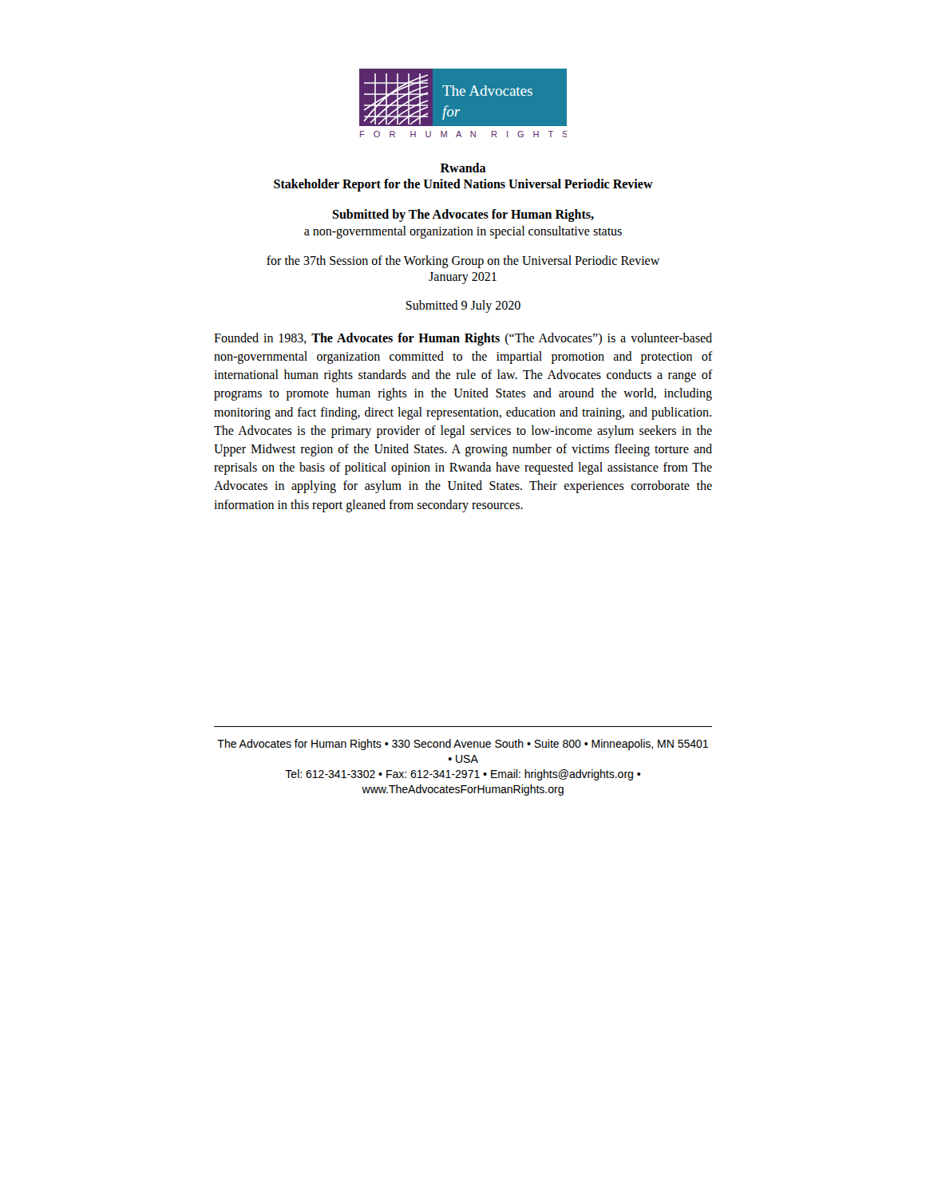The Advocates for F O R H U M A N R I G H T S
Rwanda
Stakeholder Report for the United Nations Universal Periodic Review
Submitted by The Advocates for Human Rights,
a non-governmental organization in special consultative status
for the 37th Session of the Working Group on the Universal Periodic Review
January 2021
Submitted 9 July 2020
Founded in 1983, The Advocates for Human Rights (“The Advocates”) is a volunteer-based non-governmental organization committed to the impartial promotion and protection of international human rights standards and the rule of law. The Advocates conducts a range of programs to promote human rights in the United States and around the world, including monitoring and fact finding, direct legal representation, education and training, and publication. The Advocates is the primary provider of legal services to low-income asylum seekers in the Upper Midwest region of the United States. A growing number of victims fleeing torture and reprisals on the basis of political opinion in Rwanda have requested legal assistance from The Advocates in applying for asylum in the United States. Their experiences corroborate the information in this report gleaned from secondary resources.
The Advocates for Human Rights • 330 Second Avenue South • Suite 800 • Minneapolis, MN 55401 • USA
Tel: 612-341-3302 • Fax: 612-341-2971 • Email: hrights@advrights.org • www.TheAdvocatesForHumanRights.org